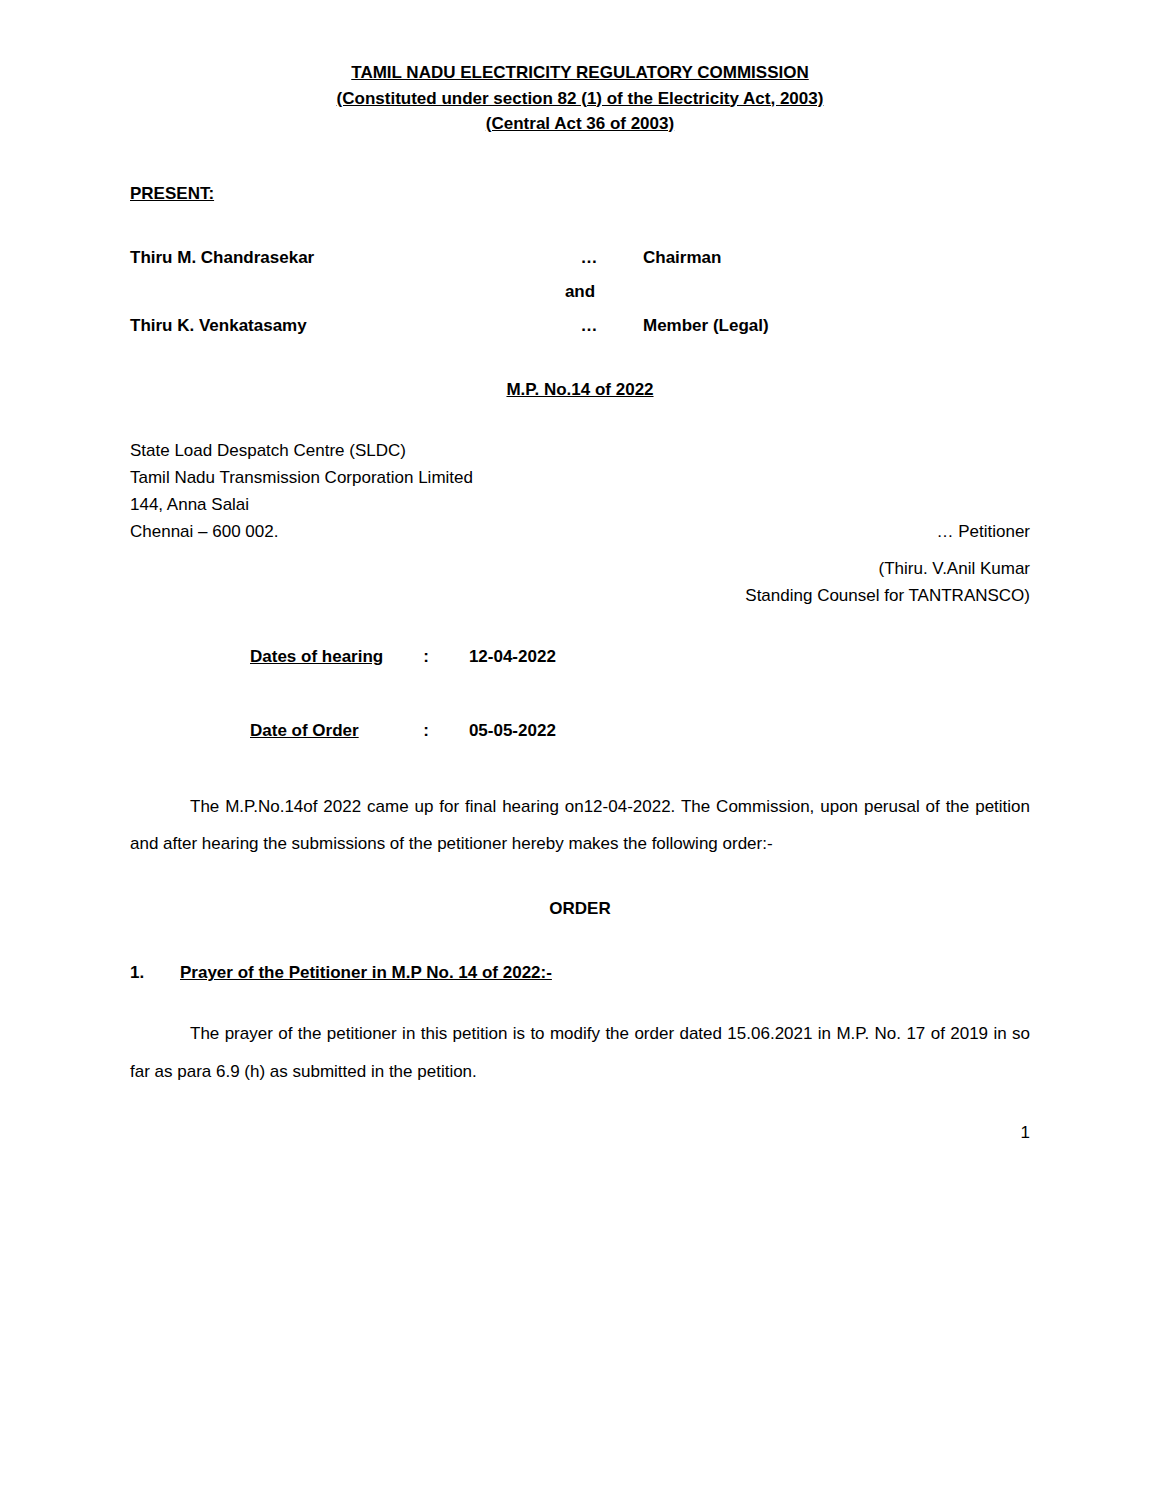TAMIL NADU ELECTRICITY REGULATORY COMMISSION
(Constituted under section 82 (1) of the Electricity Act, 2003)
(Central Act 36 of 2003)
PRESENT:
| Thiru M. Chandrasekar | … | Chairman |
| and |
| Thiru K. Venkatasamy | … | Member (Legal) |
M.P. No.14 of 2022
State Load Despatch Centre (SLDC)
Tamil Nadu Transmission Corporation Limited
144, Anna Salai
Chennai – 600 002. … Petitioner
(Thiru. V.Anil Kumar
Standing Counsel for TANTRANSCO)
| Dates of hearing | : | 12-04-2022 |
| Date of Order | : | 05-05-2022 |
The M.P.No.14of 2022 came up for final hearing on12-04-2022. The Commission, upon perusal of the petition and after hearing the submissions of the petitioner hereby makes the following order:-
ORDER
1. Prayer of the Petitioner in M.P No. 14 of 2022:-
The prayer of the petitioner in this petition is to modify the order dated 15.06.2021 in M.P. No. 17 of 2019 in so far as para 6.9 (h) as submitted in the petition.
1